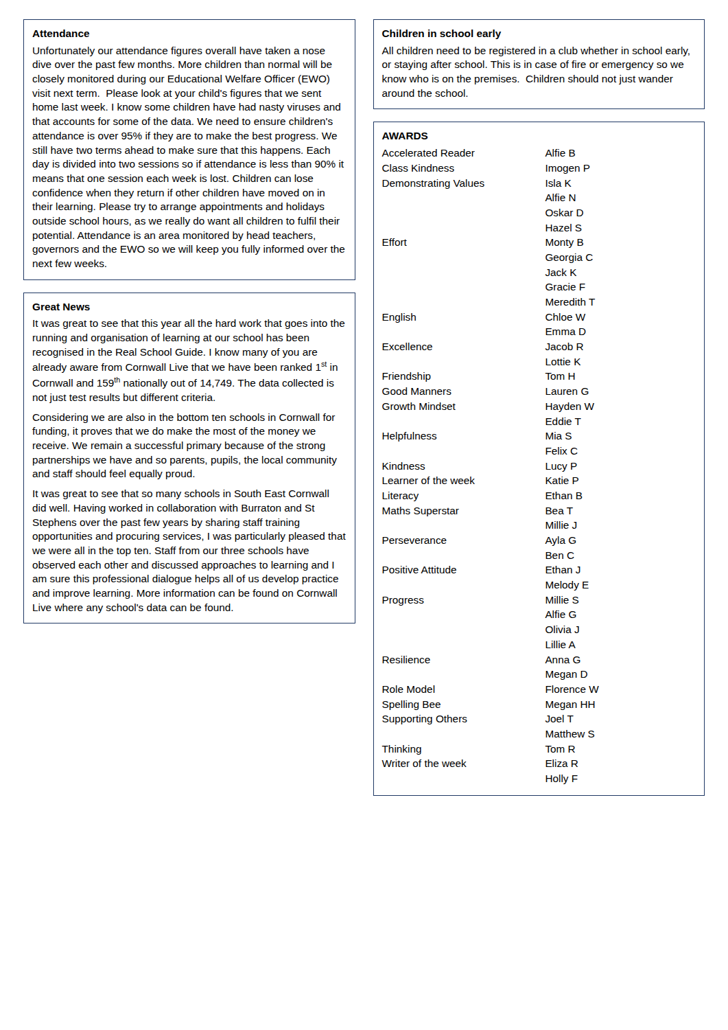Attendance
Unfortunately our attendance figures overall have taken a nose dive over the past few months. More children than normal will be closely monitored during our Educational Welfare Officer (EWO) visit next term. Please look at your child's figures that we sent home last week. I know some children have had nasty viruses and that accounts for some of the data. We need to ensure children's attendance is over 95% if they are to make the best progress. We still have two terms ahead to make sure that this happens. Each day is divided into two sessions so if attendance is less than 90% it means that one session each week is lost. Children can lose confidence when they return if other children have moved on in their learning. Please try to arrange appointments and holidays outside school hours, as we really do want all children to fulfil their potential. Attendance is an area monitored by head teachers, governors and the EWO so we will keep you fully informed over the next few weeks.
Great News
It was great to see that this year all the hard work that goes into the running and organisation of learning at our school has been recognised in the Real School Guide. I know many of you are already aware from Cornwall Live that we have been ranked 1st in Cornwall and 159th nationally out of 14,749. The data collected is not just test results but different criteria.
Considering we are also in the bottom ten schools in Cornwall for funding, it proves that we do make the most of the money we receive. We remain a successful primary because of the strong partnerships we have and so parents, pupils, the local community and staff should feel equally proud.
It was great to see that so many schools in South East Cornwall did well. Having worked in collaboration with Burraton and St Stephens over the past few years by sharing staff training opportunities and procuring services, I was particularly pleased that we were all in the top ten. Staff from our three schools have observed each other and discussed approaches to learning and I am sure this professional dialogue helps all of us develop practice and improve learning. More information can be found on Cornwall Live where any school's data can be found.
Children in school early
All children need to be registered in a club whether in school early, or staying after school. This is in case of fire or emergency so we know who is on the premises. Children should not just wander around the school.
AWARDS
| Accelerated Reader | Alfie B |
| Class Kindness | Imogen P |
| Demonstrating Values | Isla K |
| | Alfie N |
| | Oskar D |
| | Hazel S |
| Effort | Monty B |
| | Georgia C |
| | Jack K |
| | Gracie F |
| | Meredith T |
| English | Chloe W |
| | Emma D |
| Excellence | Jacob R |
| | Lottie K |
| Friendship | Tom H |
| Good Manners | Lauren G |
| Growth Mindset | Hayden W |
| | Eddie T |
| Helpfulness | Mia S |
| | Felix C |
| Kindness | Lucy P |
| Learner of the week | Katie P |
| Literacy | Ethan B |
| Maths Superstar | Bea T |
| | Millie J |
| Perseverance | Ayla G |
| | Ben C |
| Positive Attitude | Ethan J |
| | Melody E |
| Progress | Millie S |
| | Alfie G |
| | Olivia J |
| | Lillie A |
| Resilience | Anna G |
| | Megan D |
| Role Model | Florence W |
| Spelling Bee | Megan HH |
| Supporting Others | Joel T |
| | Matthew S |
| Thinking | Tom R |
| Writer of the week | Eliza R |
| | Holly F |